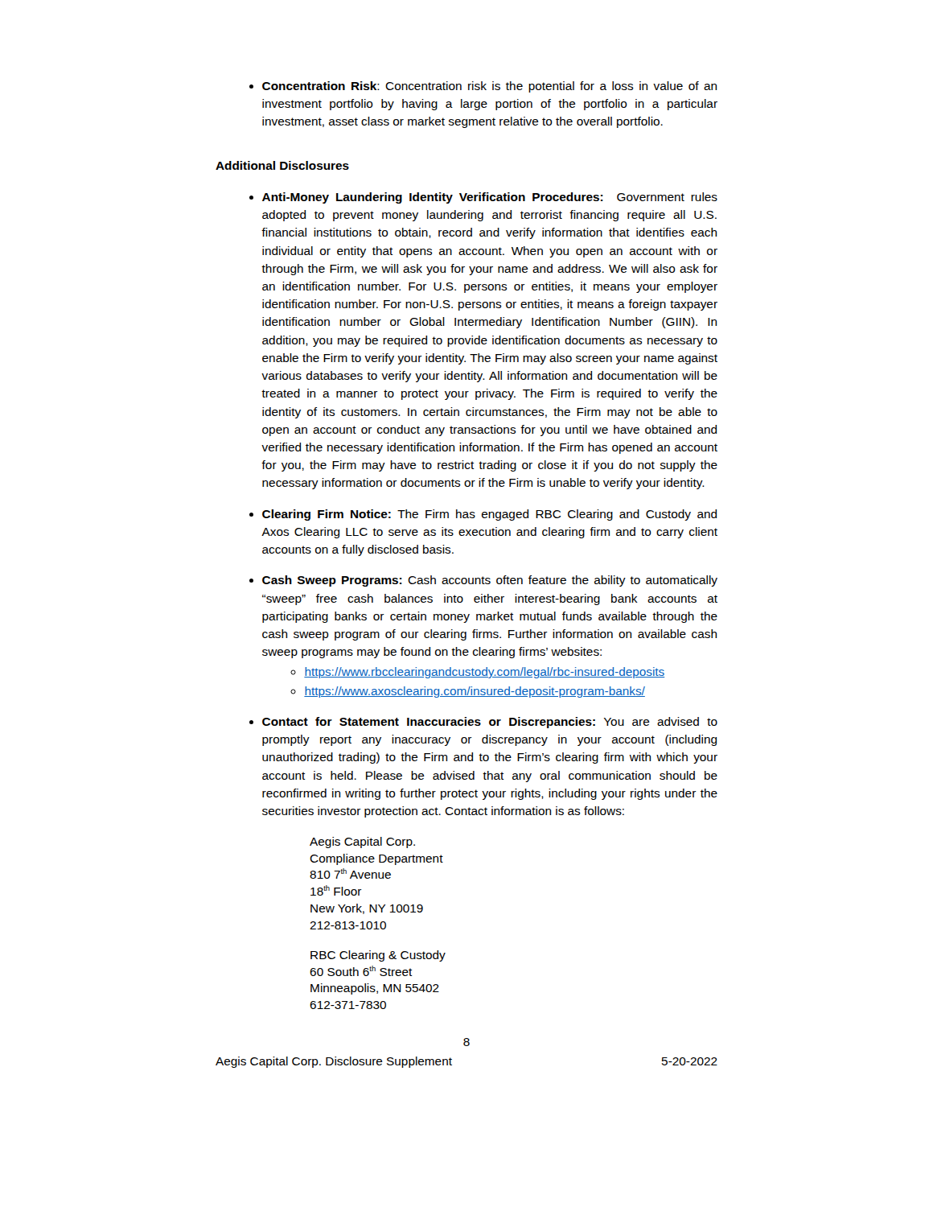Concentration Risk: Concentration risk is the potential for a loss in value of an investment portfolio by having a large portion of the portfolio in a particular investment, asset class or market segment relative to the overall portfolio.
Additional Disclosures
Anti-Money Laundering Identity Verification Procedures: Government rules adopted to prevent money laundering and terrorist financing require all U.S. financial institutions to obtain, record and verify information that identifies each individual or entity that opens an account. When you open an account with or through the Firm, we will ask you for your name and address. We will also ask for an identification number. For U.S. persons or entities, it means your employer identification number. For non-U.S. persons or entities, it means a foreign taxpayer identification number or Global Intermediary Identification Number (GIIN). In addition, you may be required to provide identification documents as necessary to enable the Firm to verify your identity. The Firm may also screen your name against various databases to verify your identity. All information and documentation will be treated in a manner to protect your privacy. The Firm is required to verify the identity of its customers. In certain circumstances, the Firm may not be able to open an account or conduct any transactions for you until we have obtained and verified the necessary identification information. If the Firm has opened an account for you, the Firm may have to restrict trading or close it if you do not supply the necessary information or documents or if the Firm is unable to verify your identity.
Clearing Firm Notice: The Firm has engaged RBC Clearing and Custody and Axos Clearing LLC to serve as its execution and clearing firm and to carry client accounts on a fully disclosed basis.
Cash Sweep Programs: Cash accounts often feature the ability to automatically “sweep” free cash balances into either interest-bearing bank accounts at participating banks or certain money market mutual funds available through the cash sweep program of our clearing firms. Further information on available cash sweep programs may be found on the clearing firms’ websites:
https://www.rbcclearingandcustody.com/legal/rbc-insured-deposits
https://www.axosclearing.com/insured-deposit-program-banks/
Contact for Statement Inaccuracies or Discrepancies: You are advised to promptly report any inaccuracy or discrepancy in your account (including unauthorized trading) to the Firm and to the Firm’s clearing firm with which your account is held. Please be advised that any oral communication should be reconfirmed in writing to further protect your rights, including your rights under the securities investor protection act. Contact information is as follows:
Aegis Capital Corp.
Compliance Department
810 7th Avenue
18th Floor
New York, NY 10019
212-813-1010
RBC Clearing & Custody
60 South 6th Street
Minneapolis, MN 55402
612-371-7830
8
Aegis Capital Corp. Disclosure Supplement 5-20-2022